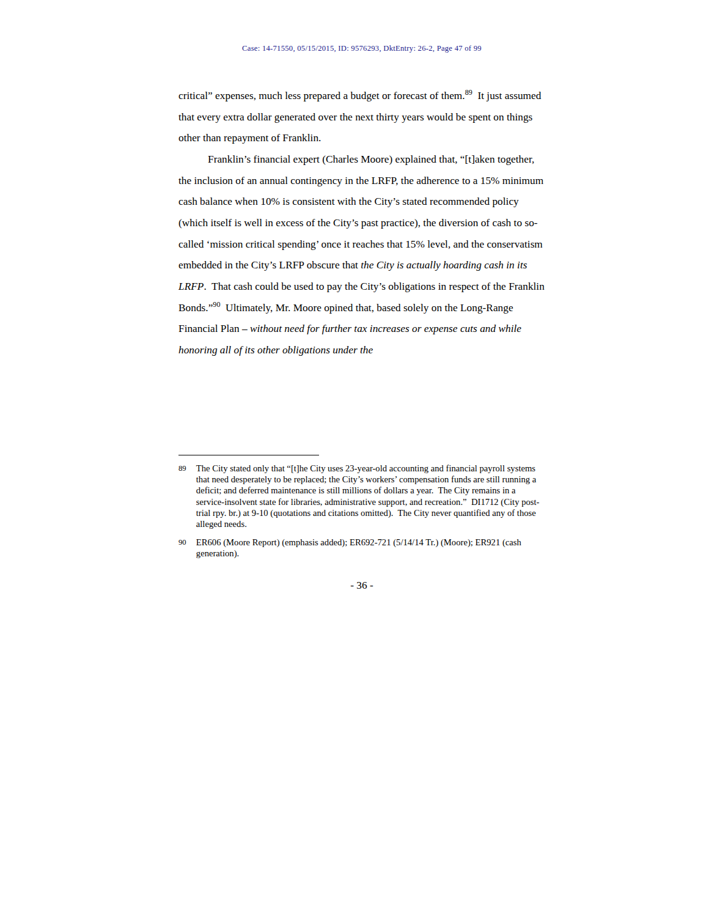Case: 14-71550, 05/15/2015, ID: 9576293, DktEntry: 26-2, Page 47 of 99
critical” expenses, much less prepared a budget or forecast of them.89 It just assumed that every extra dollar generated over the next thirty years would be spent on things other than repayment of Franklin.
Franklin’s financial expert (Charles Moore) explained that, “[t]aken together, the inclusion of an annual contingency in the LRFP, the adherence to a 15% minimum cash balance when 10% is consistent with the City’s stated recommended policy (which itself is well in excess of the City’s past practice), the diversion of cash to so-called ‘mission critical spending’ once it reaches that 15% level, and the conservatism embedded in the City’s LRFP obscure that the City is actually hoarding cash in its LRFP. That cash could be used to pay the City’s obligations in respect of the Franklin Bonds.”90 Ultimately, Mr. Moore opined that, based solely on the Long-Range Financial Plan – without need for further tax increases or expense cuts and while honoring all of its other obligations under the
89
The City stated only that “[t]he City uses 23-year-old accounting and financial payroll systems that need desperately to be replaced; the City’s workers’ compensation funds are still running a deficit; and deferred maintenance is still millions of dollars a year. The City remains in a service-insolvent state for libraries, administrative support, and recreation.” DI1712 (City post-trial rpy. br.) at 9-10 (quotations and citations omitted). The City never quantified any of those alleged needs.
90
ER606 (Moore Report) (emphasis added); ER692-721 (5/14/14 Tr.) (Moore); ER921 (cash generation).
- 36 -